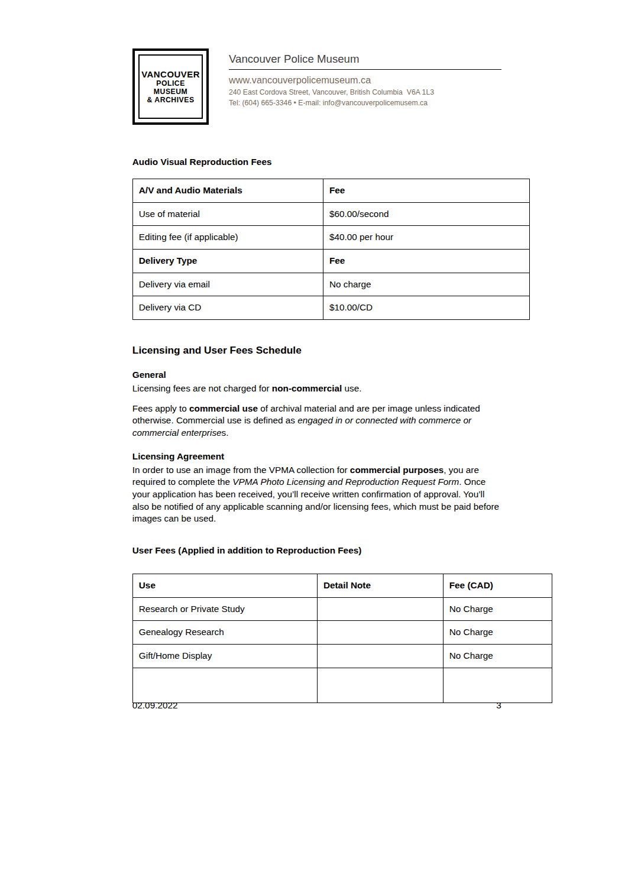Vancouver Police Museum & Archives
Vancouver Police Museum
www.vancouverpolicemuseum.ca 240 East Cordova Street, Vancouver, British Columbia V6A 1L3
Tel: (604) 665-3346 • E-mail: info@vancouverpolicemusem.ca
Audio Visual Reproduction Fees
| A/V and Audio Materials | Fee |
| --- | --- |
| Use of material | $60.00/second |
| Editing fee (if applicable) | $40.00 per hour |
| Delivery Type | Fee |
| Delivery via email | No charge |
| Delivery via CD | $10.00/CD |
Licensing and User Fees Schedule
General
Licensing fees are not charged for non-commercial use.
Fees apply to commercial use of archival material and are per image unless indicated otherwise. Commercial use is defined as engaged in or connected with commerce or commercial enterprises.
Licensing Agreement
In order to use an image from the VPMA collection for commercial purposes, you are required to complete the VPMA Photo Licensing and Reproduction Request Form. Once your application has been received, you’ll receive written confirmation of approval. You’ll also be notified of any applicable scanning and/or licensing fees, which must be paid before images can be used.
User Fees (Applied in addition to Reproduction Fees)
| Use | Detail Note | Fee (CAD) |
| --- | --- | --- |
| Research or Private Study | | No Charge |
| Genealogy Research | | No Charge |
| Gift/Home Display | | No Charge |
02.09.2022 3